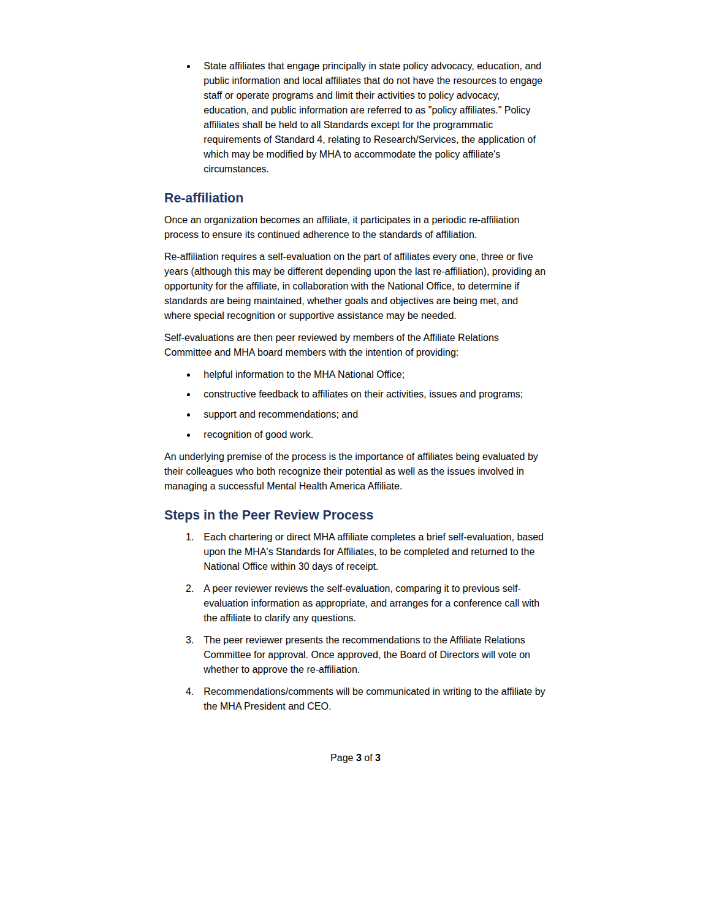State affiliates that engage principally in state policy advocacy, education, and public information and local affiliates that do not have the resources to engage staff or operate programs and limit their activities to policy advocacy, education, and public information are referred to as "policy affiliates." Policy affiliates shall be held to all Standards except for the programmatic requirements of Standard 4, relating to Research/Services, the application of which may be modified by MHA to accommodate the policy affiliate's circumstances.
Re-affiliation
Once an organization becomes an affiliate, it participates in a periodic re-affiliation process to ensure its continued adherence to the standards of affiliation.
Re-affiliation requires a self-evaluation on the part of affiliates every one, three or five years (although this may be different depending upon the last re-affiliation), providing an opportunity for the affiliate, in collaboration with the National Office, to determine if standards are being maintained, whether goals and objectives are being met, and where special recognition or supportive assistance may be needed.
Self-evaluations are then peer reviewed by members of the Affiliate Relations Committee and MHA board members with the intention of providing:
helpful information to the MHA National Office;
constructive feedback to affiliates on their activities, issues and programs;
support and recommendations; and
recognition of good work.
An underlying premise of the process is the importance of affiliates being evaluated by their colleagues who both recognize their potential as well as the issues involved in managing a successful Mental Health America Affiliate.
Steps in the Peer Review Process
Each chartering or direct MHA affiliate completes a brief self-evaluation, based upon the MHA's Standards for Affiliates, to be completed and returned to the National Office within 30 days of receipt.
A peer reviewer reviews the self-evaluation, comparing it to previous self-evaluation information as appropriate, and arranges for a conference call with the affiliate to clarify any questions.
The peer reviewer presents the recommendations to the Affiliate Relations Committee for approval. Once approved, the Board of Directors will vote on whether to approve the re-affiliation.
Recommendations/comments will be communicated in writing to the affiliate by the MHA President and CEO.
Page 3 of 3